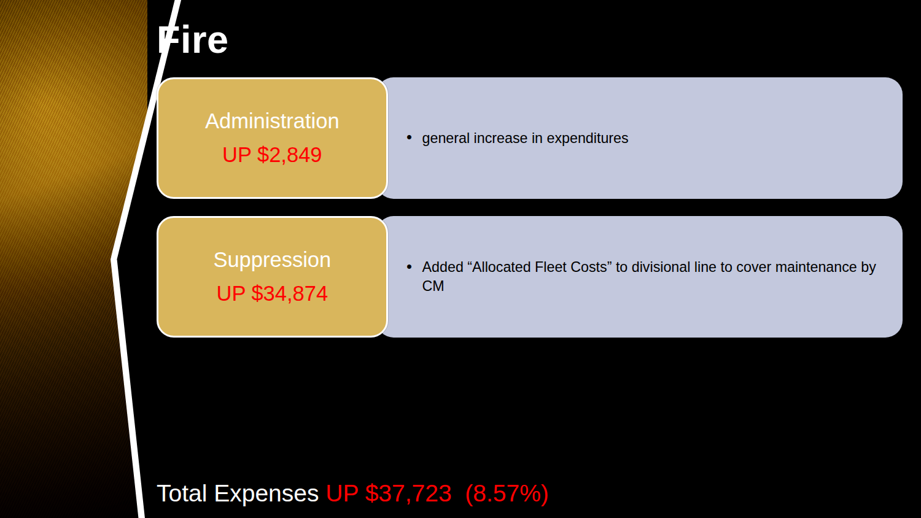Fire
Administration UP $2,849
general increase in expenditures
Suppression UP $34,874
Added “Allocated Fleet Costs” to divisional line to cover maintenance by CM
Total Expenses UP $37,723 (8.57%)